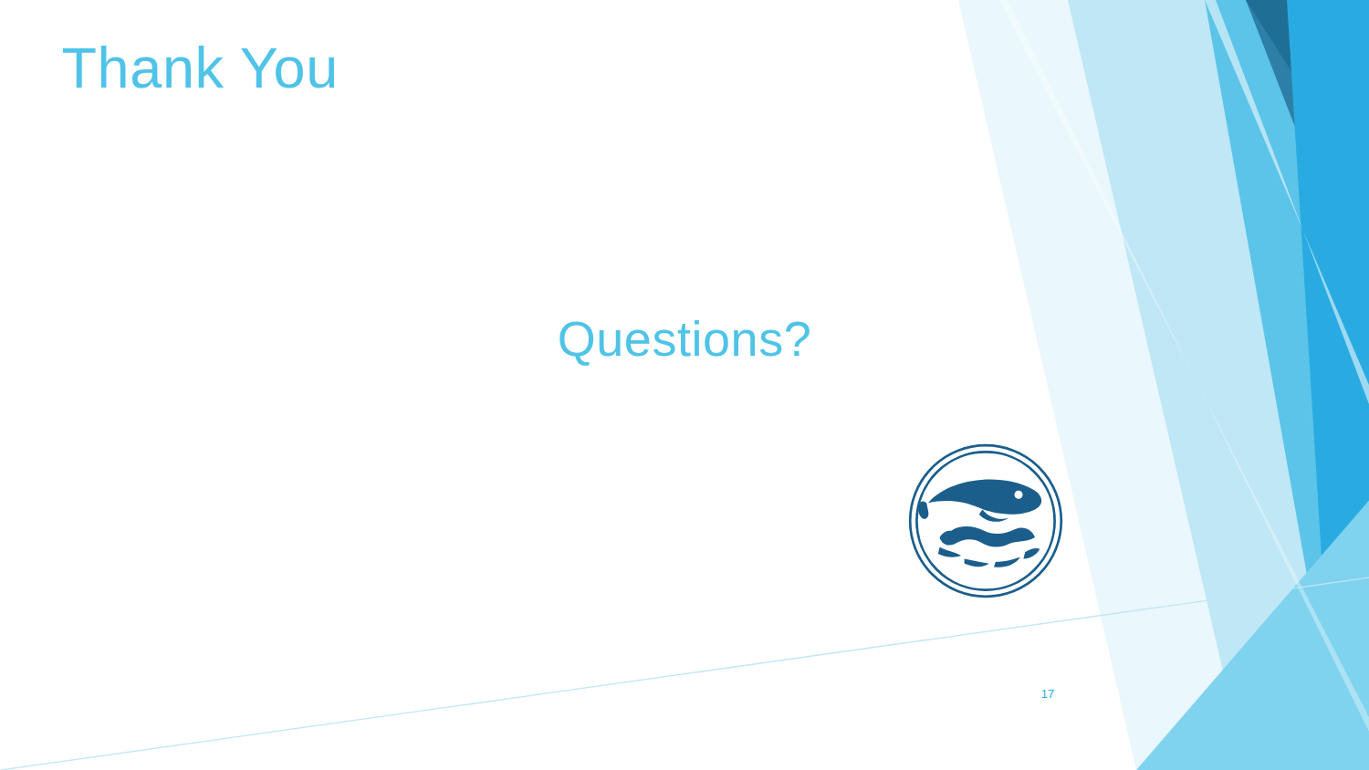Thank You
Questions?
17